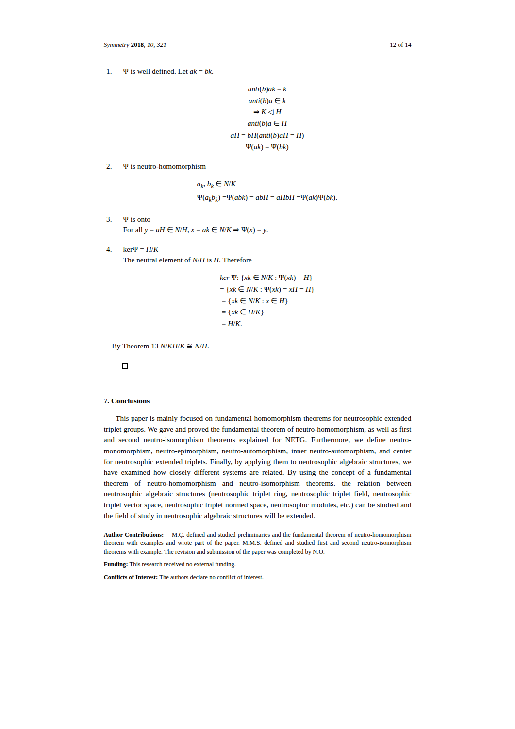Symmetry 2018, 10, 321
12 of 14
1. Ψ is well defined. Let ak = bk.
anti(b)ak = k
anti(b)a ∈ k
⇒ K ◁ H
anti(b)a ∈ H
aH = bH(anti(b)aH = H)
Ψ(ak) = Ψ(bk)
2. Ψ is neutro-homomorphism
ak, bk ∈ N/K
Ψ(akbk) =Ψ(abk) = abH = aHbH =Ψ(ak)Ψ(bk).
3. Ψ is onto
For all y = aH ∈ N/H, x = ak ∈ N/K ⇒ Ψ(x) = y.
4. kerΨ = H/K
The neutral element of N/H is H. Therefore
ker Ψ: {xk ∈ N/K : Ψ(xk) = H}
= {xk ∈ N/K : Ψ(xk) = xH = H}
= {xk ∈ N/K : x ∈ H}
= {xk ∈ H/K}
= H/K.
By Theorem 13 N/KH/K ≅ N/H.
7. Conclusions
This paper is mainly focused on fundamental homomorphism theorems for neutrosophic extended triplet groups. We gave and proved the fundamental theorem of neutro-homomorphism, as well as first and second neutro-isomorphism theorems explained for NETG. Furthermore, we define neutro-monomorphism, neutro-epimorphism, neutro-automorphism, inner neutro-automorphism, and center for neutrosophic extended triplets. Finally, by applying them to neutrosophic algebraic structures, we have examined how closely different systems are related. By using the concept of a fundamental theorem of neutro-homomorphism and neutro-isomorphism theorems, the relation between neutrosophic algebraic structures (neutrosophic triplet ring, neutrosophic triplet field, neutrosophic triplet vector space, neutrosophic triplet normed space, neutrosophic modules, etc.) can be studied and the field of study in neutrosophic algebraic structures will be extended.
Author Contributions: M.Ç. defined and studied preliminaries and the fundamental theorem of neutro-homomorphism theorem with examples and wrote part of the paper. M.M.S. defined and studied first and second neutro-isomorphism theorems with example. The revision and submission of the paper was completed by N.O.
Funding: This research received no external funding.
Conflicts of Interest: The authors declare no conflict of interest.